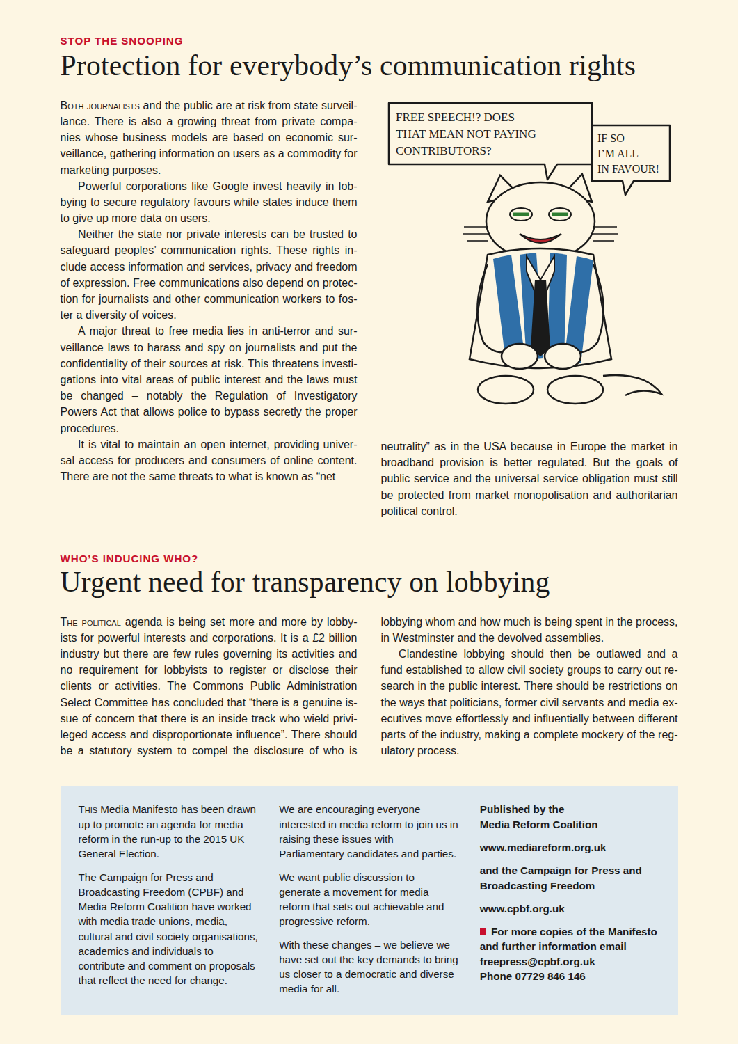Stop the snooping
Protection for everybody’s communication rights
Both journalists and the public are at risk from state surveillance. There is also a growing threat from private companies whose business models are based on economic surveillance, gathering information on users as a commodity for marketing purposes.
Powerful corporations like Google invest heavily in lobbying to secure regulatory favours while states induce them to give up more data on users.
Neither the state nor private interests can be trusted to safeguard peoples’ communication rights. These rights include access information and services, privacy and freedom of expression. Free communications also depend on protection for journalists and other communication workers to foster a diversity of voices.
A major threat to free media lies in anti-terror and surveillance laws to harass and spy on journalists and put the confidentiality of their sources at risk. This threatens investigations into vital areas of public interest and the laws must be changed – notably the Regulation of Investigatory Powers Act that allows police to bypass secretly the proper procedures.
It is vital to maintain an open internet, providing universal access for producers and consumers of online content. There are not the same threats to what is known as “net
Fat cat cartoon A cartoon cat in a blue-and-white striped suit with a speech bubble reading: FREE SPEECH!? DOES THAT MEAN NOT PAYING CONTRIBUTORS? IF SO I'M ALL IN FAVOUR! FREE SPEECH!? DOES THAT MEAN NOT PAYING CONTRIBUTORS? IF SO I’M ALL IN FAVOUR!
Fat cat cartoon: “Free speech!? Does that mean not paying contributors? If so I’m all in favour!”
neutrality” as in the USA because in Europe the market in broadband provision is better regulated. But the goals of public service and the universal service obligation must still be protected from market monopolisation and authoritarian political control.
Who’s inducing who?
Urgent need for transparency on lobbying
The political agenda is being set more and more by lobbyists for powerful interests and corporations. It is a £2 billion industry but there are few rules governing its activities and no requirement for lobbyists to register or disclose their clients or activities. The Commons Public Administration Select Committee has concluded that “there is a genuine issue of concern that there is an inside track who wield privileged access and disproportionate influence”. There should be a statutory system to compel the disclosure of who is lobbying whom and how much is being spent in the process, in Westminster and the devolved assemblies.
Clandestine lobbying should then be outlawed and a fund established to allow civil society groups to carry out research in the public interest. There should be restrictions on the ways that politicians, former civil servants and media executives move effortlessly and influentially between different parts of the industry, making a complete mockery of the regulatory process.
This Media Manifesto has been drawn up to promote an agenda for media reform in the run-up to the 2015 UK General Election.
The Campaign for Press and Broadcasting Freedom (CPBF) and Media Reform Coalition have worked with media trade unions, media, cultural and civil society organisations, academics and individuals to contribute and comment on proposals that reflect the need for change.
We are encouraging everyone interested in media reform to join us in raising these issues with Parliamentary candidates and parties.
We want public discussion to generate a movement for media reform that sets out achievable and progressive reform.
With these changes – we believe we have set out the key demands to bring us closer to a democratic and diverse media for all.
Published by the
Media Reform Coalition
www.mediareform.org.uk
and the Campaign for Press and Broadcasting Freedom
www.cpbf.org.uk
For more copies of the Manifesto and further information email freepress@cpbf.org.uk
Phone 07729 846 146